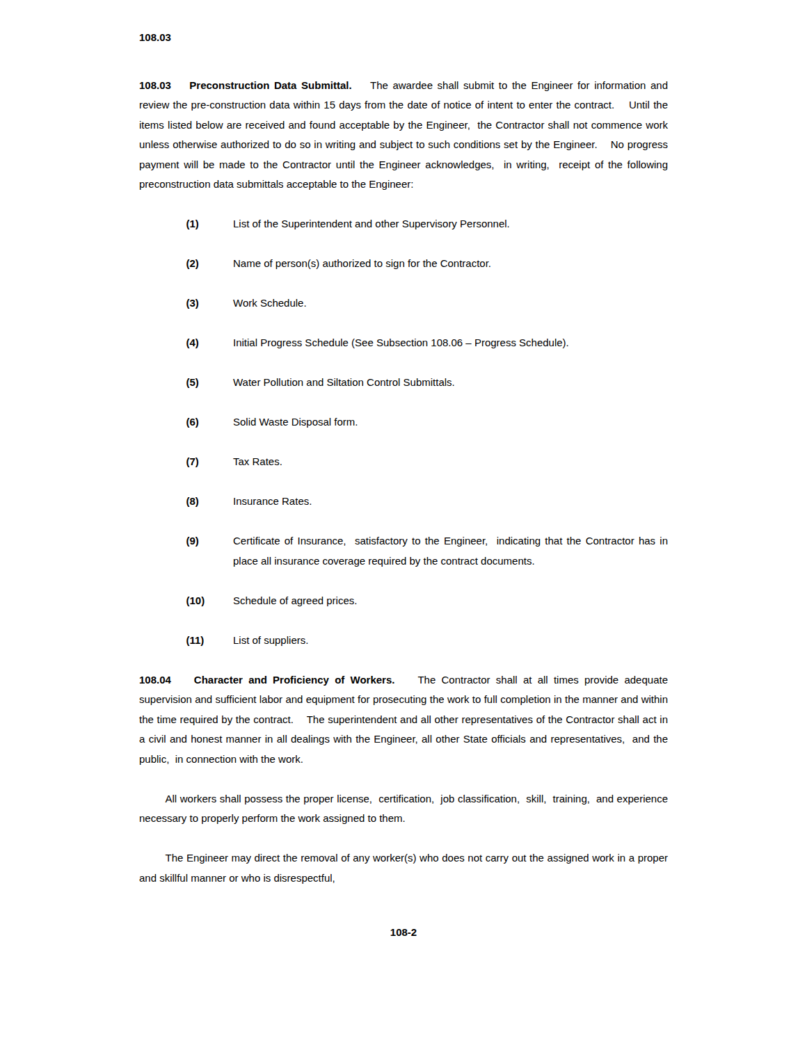108.03
108.03 Preconstruction Data Submittal. The awardee shall submit to the Engineer for information and review the pre-construction data within 15 days from the date of notice of intent to enter the contract. Until the items listed below are received and found acceptable by the Engineer, the Contractor shall not commence work unless otherwise authorized to do so in writing and subject to such conditions set by the Engineer. No progress payment will be made to the Contractor until the Engineer acknowledges, in writing, receipt of the following preconstruction data submittals acceptable to the Engineer:
(1) List of the Superintendent and other Supervisory Personnel.
(2) Name of person(s) authorized to sign for the Contractor.
(3) Work Schedule.
(4) Initial Progress Schedule (See Subsection 108.06 – Progress Schedule).
(5) Water Pollution and Siltation Control Submittals.
(6) Solid Waste Disposal form.
(7) Tax Rates.
(8) Insurance Rates.
(9) Certificate of Insurance, satisfactory to the Engineer, indicating that the Contractor has in place all insurance coverage required by the contract documents.
(10) Schedule of agreed prices.
(11) List of suppliers.
108.04 Character and Proficiency of Workers. The Contractor shall at all times provide adequate supervision and sufficient labor and equipment for prosecuting the work to full completion in the manner and within the time required by the contract. The superintendent and all other representatives of the Contractor shall act in a civil and honest manner in all dealings with the Engineer, all other State officials and representatives, and the public, in connection with the work.
All workers shall possess the proper license, certification, job classification, skill, training, and experience necessary to properly perform the work assigned to them.
The Engineer may direct the removal of any worker(s) who does not carry out the assigned work in a proper and skillful manner or who is disrespectful,
108-2